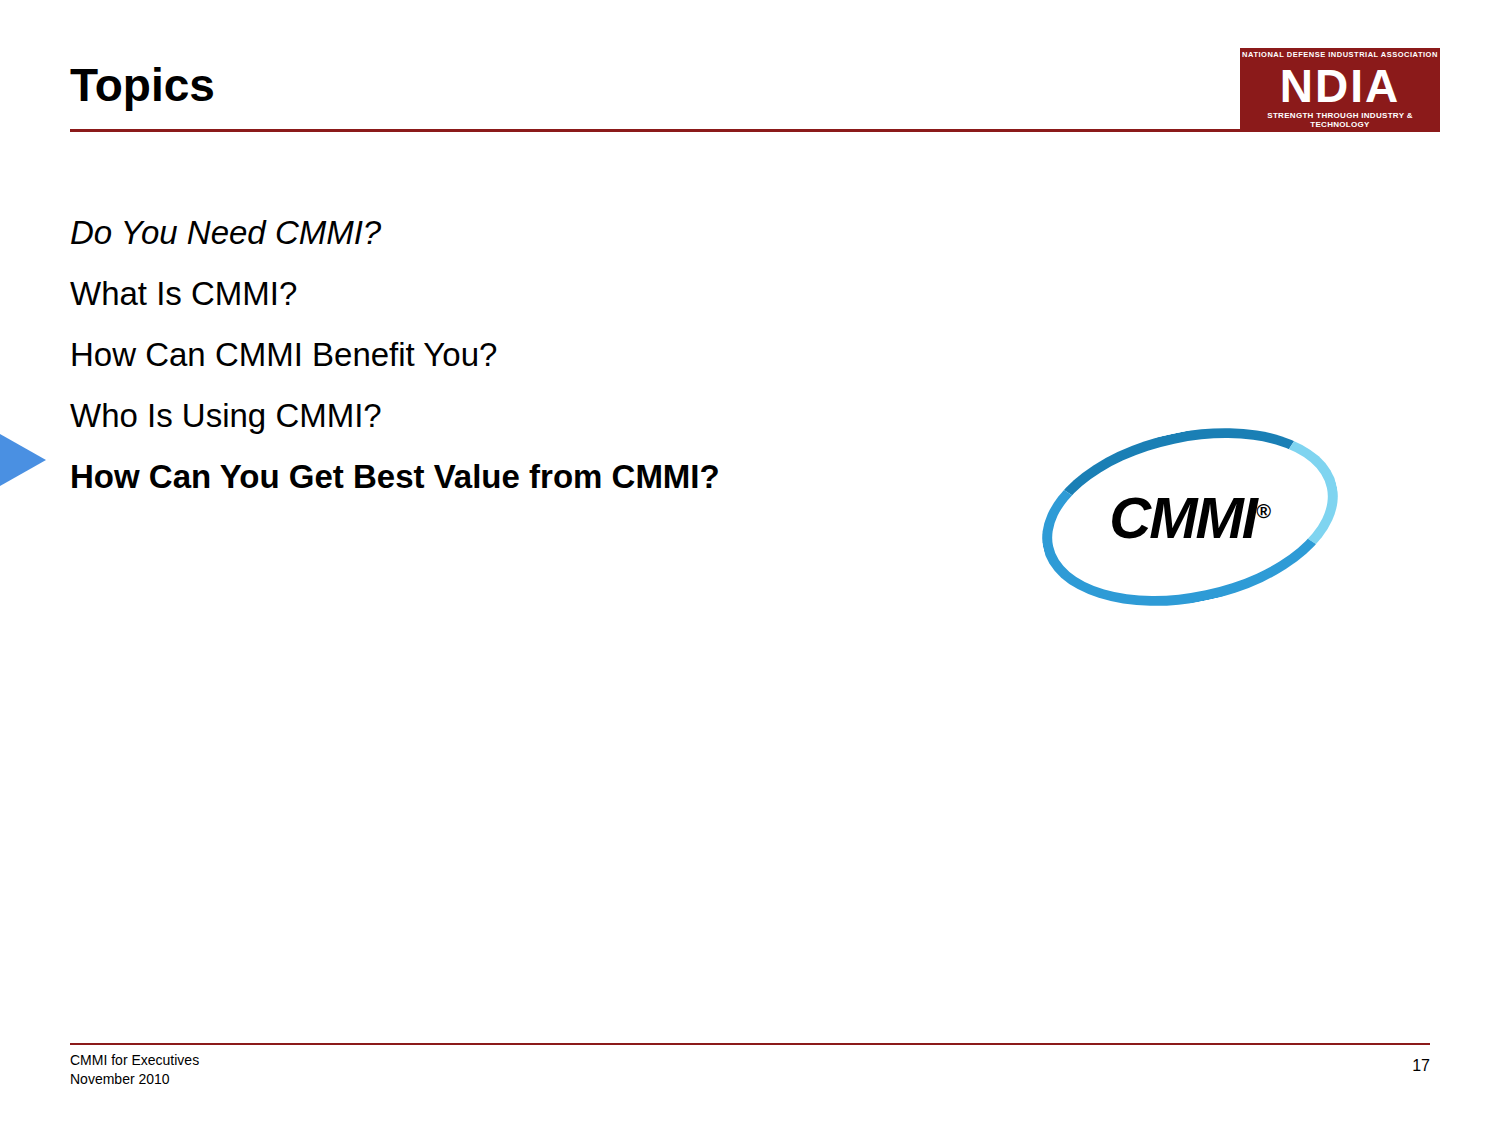NATIONAL DEFENSE INDUSTRIAL ASSOCIATION
NDIA
STRENGTH THROUGH INDUSTRY & TECHNOLOGY
Topics
CMMI®
Do You Need CMMI?
What Is CMMI?
How Can CMMI Benefit You?
Who Is Using CMMI?
How Can You Get Best Value from CMMI?
CMMI for Executives
November 2010
17